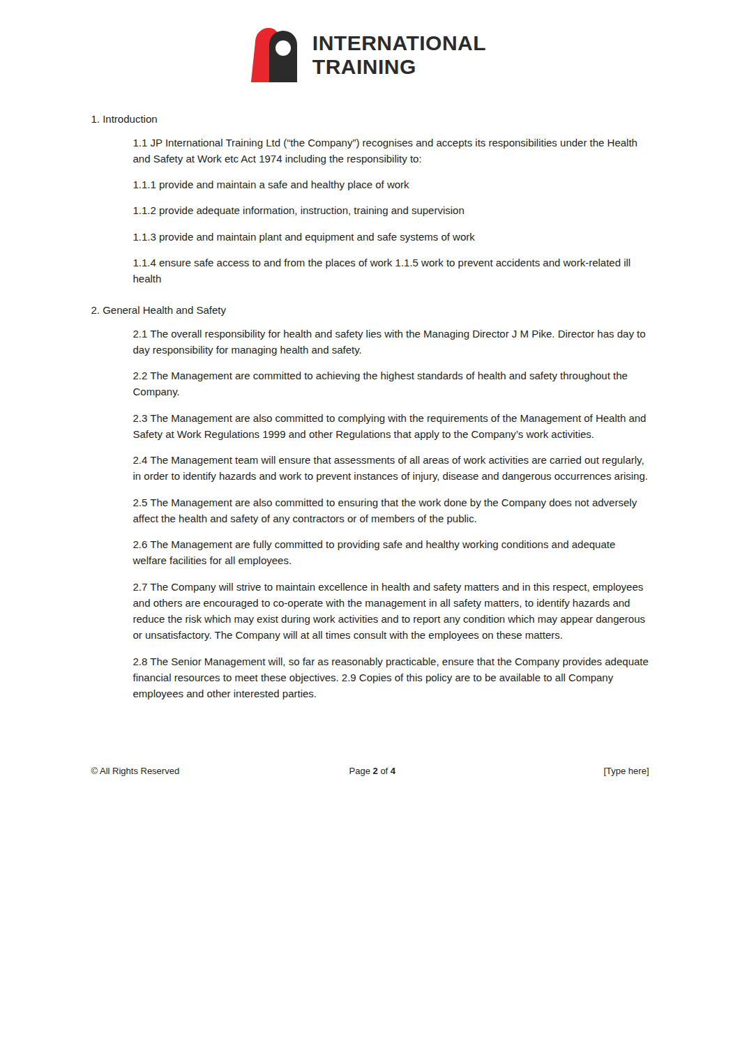INTERNATIONAL TRAINING
1. Introduction
1.1 JP International Training Ltd (“the Company”) recognises and accepts its responsibilities under the Health and Safety at Work etc Act 1974 including the responsibility to:
1.1.1 provide and maintain a safe and healthy place of work
1.1.2 provide adequate information, instruction, training and supervision
1.1.3 provide and maintain plant and equipment and safe systems of work
1.1.4 ensure safe access to and from the places of work 1.1.5 work to prevent accidents and work-related ill health
2. General Health and Safety
2.1 The overall responsibility for health and safety lies with the Managing Director J M Pike. Director has day to day responsibility for managing health and safety.
2.2 The Management are committed to achieving the highest standards of health and safety throughout the Company.
2.3 The Management are also committed to complying with the requirements of the Management of Health and Safety at Work Regulations 1999 and other Regulations that apply to the Company’s work activities.
2.4 The Management team will ensure that assessments of all areas of work activities are carried out regularly, in order to identify hazards and work to prevent instances of injury, disease and dangerous occurrences arising.
2.5 The Management are also committed to ensuring that the work done by the Company does not adversely affect the health and safety of any contractors or of members of the public.
2.6 The Management are fully committed to providing safe and healthy working conditions and adequate welfare facilities for all employees.
2.7 The Company will strive to maintain excellence in health and safety matters and in this respect, employees and others are encouraged to co-operate with the management in all safety matters, to identify hazards and reduce the risk which may exist during work activities and to report any condition which may appear dangerous or unsatisfactory. The Company will at all times consult with the employees on these matters.
2.8 The Senior Management will, so far as reasonably practicable, ensure that the Company provides adequate financial resources to meet these objectives. 2.9 Copies of this policy are to be available to all Company employees and other interested parties.
© All Rights Reserved
Page 2 of 4
[Type here]